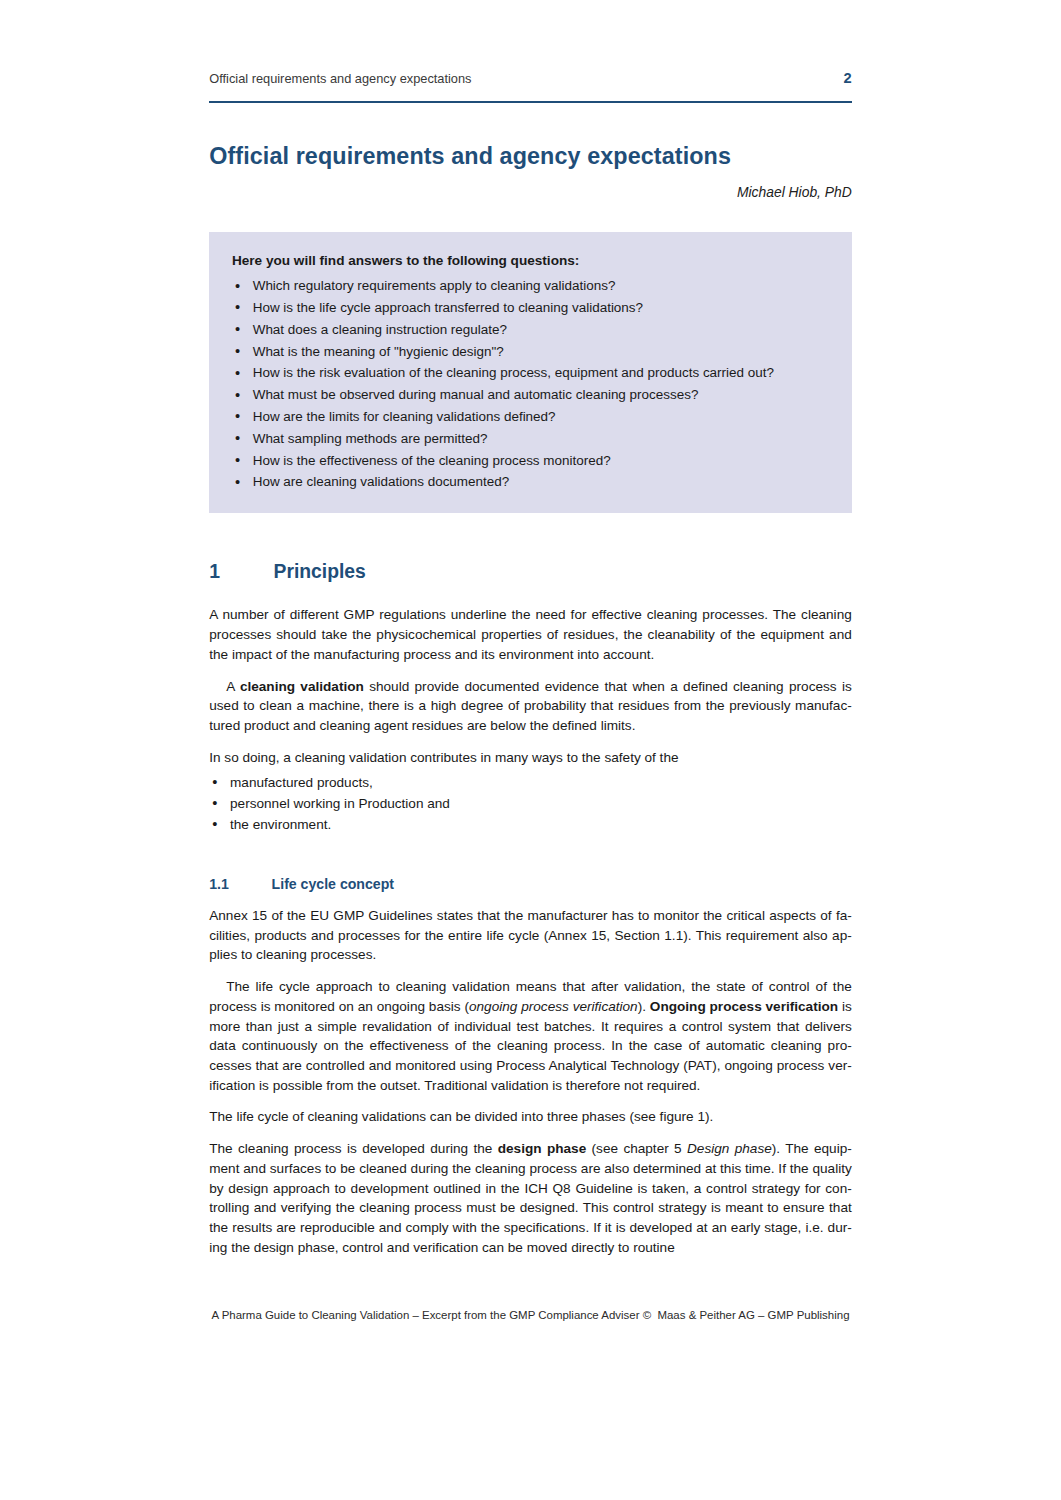Official requirements and agency expectations 2
Official requirements and agency expectations
Michael Hiob, PhD
Here you will find answers to the following questions:
Which regulatory requirements apply to cleaning validations?
How is the life cycle approach transferred to cleaning validations?
What does a cleaning instruction regulate?
What is the meaning of "hygienic design"?
How is the risk evaluation of the cleaning process, equipment and products carried out?
What must be observed during manual and automatic cleaning processes?
How are the limits for cleaning validations defined?
What sampling methods are permitted?
How is the effectiveness of the cleaning process monitored?
How are cleaning validations documented?
1 Principles
A number of different GMP regulations underline the need for effective cleaning processes. The cleaning processes should take the physicochemical properties of residues, the cleanability of the equipment and the impact of the manufacturing process and its environment into account.
A cleaning validation should provide documented evidence that when a defined cleaning process is used to clean a machine, there is a high degree of probability that residues from the previously manufactured product and cleaning agent residues are below the defined limits.
In so doing, a cleaning validation contributes in many ways to the safety of the
manufactured products,
personnel working in Production and
the environment.
1.1 Life cycle concept
Annex 15 of the EU GMP Guidelines states that the manufacturer has to monitor the critical aspects of facilities, products and processes for the entire life cycle (Annex 15, Section 1.1). This requirement also applies to cleaning processes.
The life cycle approach to cleaning validation means that after validation, the state of control of the process is monitored on an ongoing basis (ongoing process verification). Ongoing process verification is more than just a simple revalidation of individual test batches. It requires a control system that delivers data continuously on the effectiveness of the cleaning process. In the case of automatic cleaning processes that are controlled and monitored using Process Analytical Technology (PAT), ongoing process verification is possible from the outset. Traditional validation is therefore not required.
The life cycle of cleaning validations can be divided into three phases (see figure 1).
The cleaning process is developed during the design phase (see chapter 5 Design phase). The equipment and surfaces to be cleaned during the cleaning process are also determined at this time. If the quality by design approach to development outlined in the ICH Q8 Guideline is taken, a control strategy for controlling and verifying the cleaning process must be designed. This control strategy is meant to ensure that the results are reproducible and comply with the specifications. If it is developed at an early stage, i.e. during the design phase, control and verification can be moved directly to routine
A Pharma Guide to Cleaning Validation – Excerpt from the GMP Compliance Adviser © Maas & Peither AG – GMP Publishing